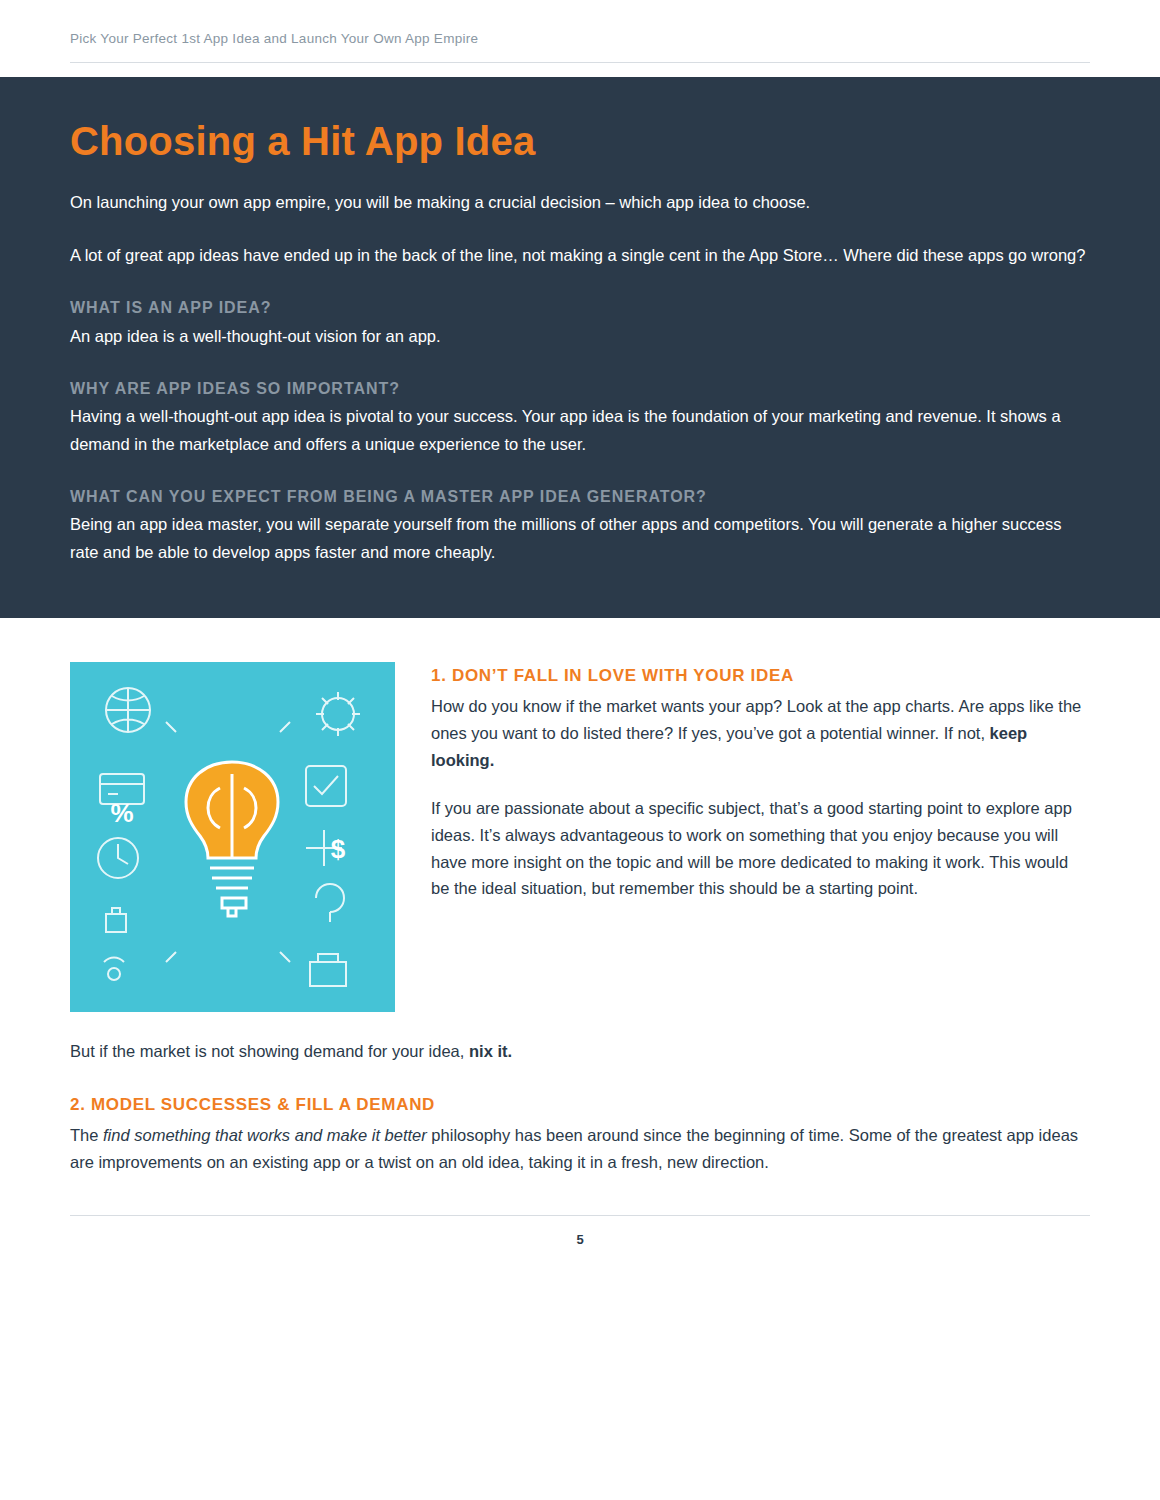Pick Your Perfect 1st App Idea and Launch Your Own App Empire
Choosing a Hit App Idea
On launching your own app empire, you will be making a crucial decision – which app idea to choose.
A lot of great app ideas have ended up in the back of the line, not making a single cent in the App Store… Where did these apps go wrong?
What is an app idea?
An app idea is a well-thought-out vision for an app.
Why are app ideas so important?
Having a well-thought-out app idea is pivotal to your success. Your app idea is the foundation of your marketing and revenue. It shows a demand in the marketplace and offers a unique experience to the user.
What can you expect from being a master app idea generator?
Being an app idea master, you will separate yourself from the millions of other apps and competitors. You will generate a higher success rate and be able to develop apps faster and more cheaply.
1. Don’t fall in love with your idea
How do you know if the market wants your app? Look at the app charts. Are apps like the ones you want to do listed there? If yes, you’ve got a potential winner. If not, keep looking.
If you are passionate about a specific subject, that’s a good starting point to explore app ideas. It’s always advantageous to work on something that you enjoy because you will have more insight on the topic and will be more dedicated to making it work. This would be the ideal situation, but remember this should be a starting point.
But if the market is not showing demand for your idea, nix it.
2. Model successes & fill a demand
The find something that works and make it better philosophy has been around since the beginning of time. Some of the greatest app ideas are improvements on an existing app or a twist on an old idea, taking it in a fresh, new direction.
5